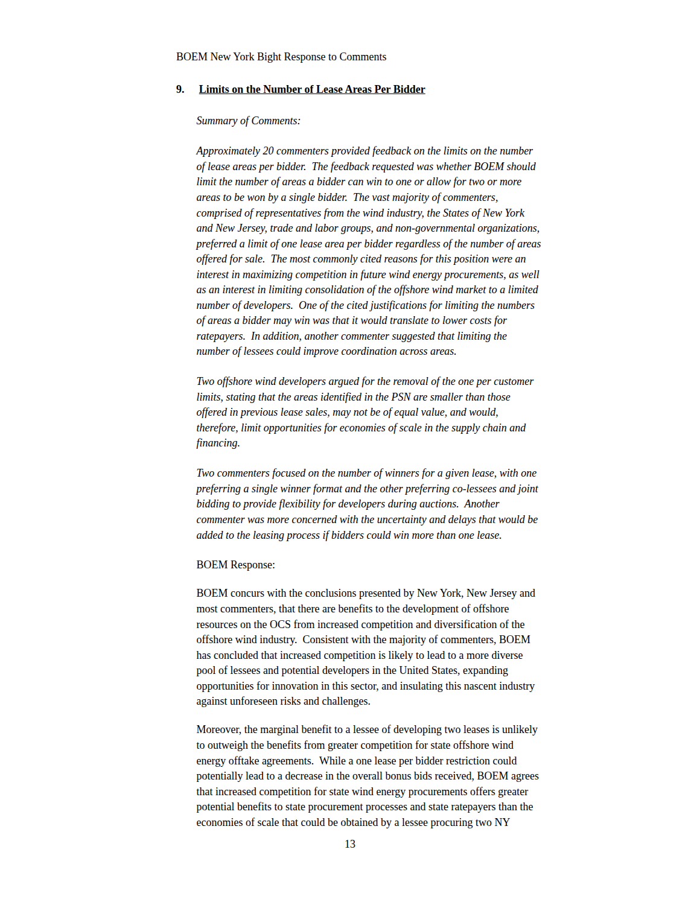BOEM New York Bight Response to Comments
9. Limits on the Number of Lease Areas Per Bidder
Summary of Comments:
Approximately 20 commenters provided feedback on the limits on the number of lease areas per bidder. The feedback requested was whether BOEM should limit the number of areas a bidder can win to one or allow for two or more areas to be won by a single bidder. The vast majority of commenters, comprised of representatives from the wind industry, the States of New York and New Jersey, trade and labor groups, and non-governmental organizations, preferred a limit of one lease area per bidder regardless of the number of areas offered for sale. The most commonly cited reasons for this position were an interest in maximizing competition in future wind energy procurements, as well as an interest in limiting consolidation of the offshore wind market to a limited number of developers. One of the cited justifications for limiting the numbers of areas a bidder may win was that it would translate to lower costs for ratepayers. In addition, another commenter suggested that limiting the number of lessees could improve coordination across areas.
Two offshore wind developers argued for the removal of the one per customer limits, stating that the areas identified in the PSN are smaller than those offered in previous lease sales, may not be of equal value, and would, therefore, limit opportunities for economies of scale in the supply chain and financing.
Two commenters focused on the number of winners for a given lease, with one preferring a single winner format and the other preferring co-lessees and joint bidding to provide flexibility for developers during auctions. Another commenter was more concerned with the uncertainty and delays that would be added to the leasing process if bidders could win more than one lease.
BOEM Response:
BOEM concurs with the conclusions presented by New York, New Jersey and most commenters, that there are benefits to the development of offshore resources on the OCS from increased competition and diversification of the offshore wind industry. Consistent with the majority of commenters, BOEM has concluded that increased competition is likely to lead to a more diverse pool of lessees and potential developers in the United States, expanding opportunities for innovation in this sector, and insulating this nascent industry against unforeseen risks and challenges.
Moreover, the marginal benefit to a lessee of developing two leases is unlikely to outweigh the benefits from greater competition for state offshore wind energy offtake agreements. While a one lease per bidder restriction could potentially lead to a decrease in the overall bonus bids received, BOEM agrees that increased competition for state wind energy procurements offers greater potential benefits to state procurement processes and state ratepayers than the economies of scale that could be obtained by a lessee procuring two NY
13